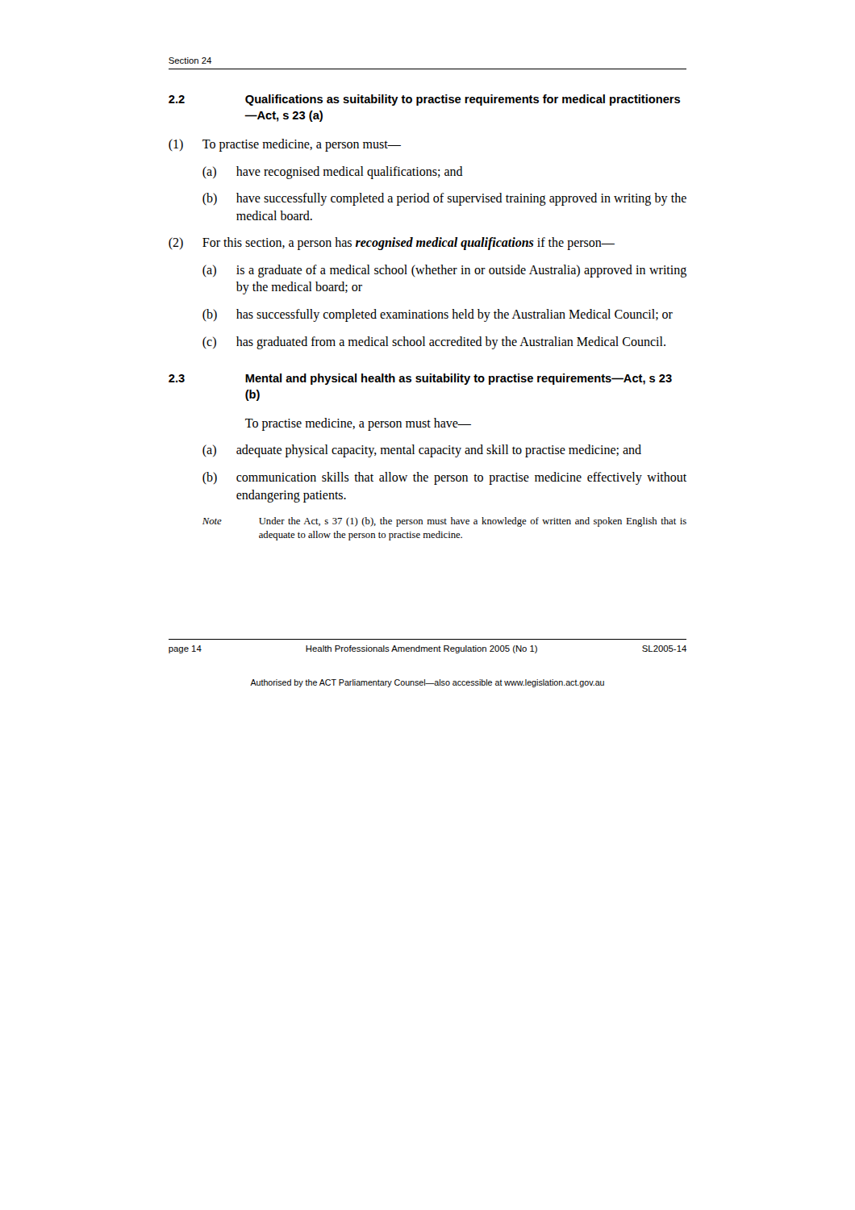Section 24
2.2
Qualifications as suitability to practise requirements for medical practitioners—Act, s 23 (a)
(1)
To practise medicine, a person must—
(a)
have recognised medical qualifications; and
(b)
have successfully completed a period of supervised training approved in writing by the medical board.
(2)
For this section, a person has recognised medical qualifications if the person—
(a)
is a graduate of a medical school (whether in or outside Australia) approved in writing by the medical board; or
(b)
has successfully completed examinations held by the Australian Medical Council; or
(c)
has graduated from a medical school accredited by the Australian Medical Council.
2.3
Mental and physical health as suitability to practise requirements—Act, s 23 (b)
To practise medicine, a person must have—
(a)
adequate physical capacity, mental capacity and skill to practise medicine; and
(b)
communication skills that allow the person to practise medicine effectively without endangering patients.
Note
Under the Act, s 37 (1) (b), the person must have a knowledge of written and spoken English that is adequate to allow the person to practise medicine.
page 14
Health Professionals Amendment Regulation 2005 (No 1)
SL2005-14
Authorised by the ACT Parliamentary Counsel—also accessible at www.legislation.act.gov.au